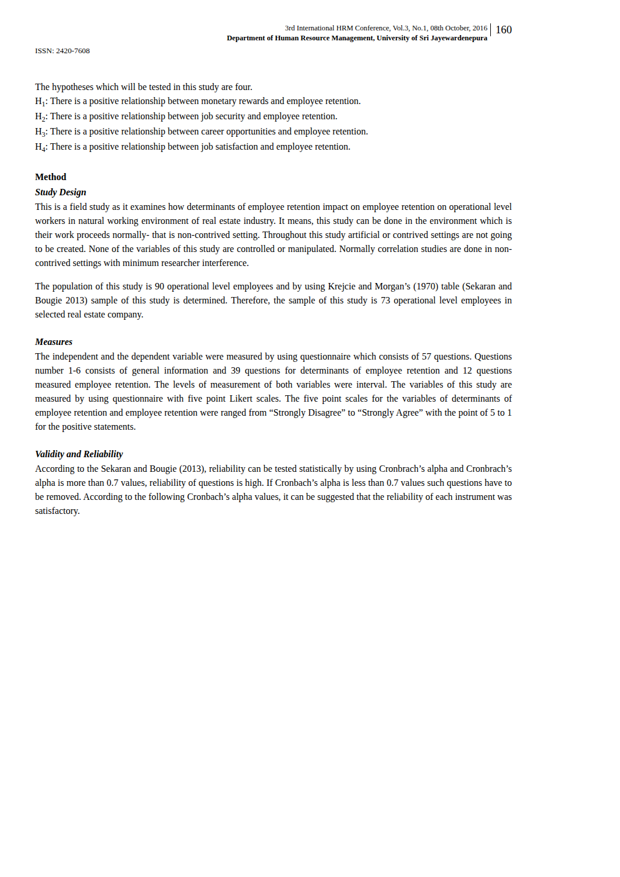160
3rd International HRM Conference, Vol.3, No.1, 08th October, 2016
Department of Human Resource Management, University of Sri Jayewardenepura
ISSN: 2420-7608
The hypotheses which will be tested in this study are four.
H1: There is a positive relationship between monetary rewards and employee retention.
H2: There is a positive relationship between job security and employee retention.
H3: There is a positive relationship between career opportunities and employee retention.
H4: There is a positive relationship between job satisfaction and employee retention.
Method
Study Design
This is a field study as it examines how determinants of employee retention impact on employee retention on operational level workers in natural working environment of real estate industry. It means, this study can be done in the environment which is their work proceeds normally- that is non-contrived setting. Throughout this study artificial or contrived settings are not going to be created. None of the variables of this study are controlled or manipulated. Normally correlation studies are done in non- contrived settings with minimum researcher interference.
The population of this study is 90 operational level employees and by using Krejcie and Morgan’s (1970) table (Sekaran and Bougie 2013) sample of this study is determined. Therefore, the sample of this study is 73 operational level employees in selected real estate company.
Measures
The independent and the dependent variable were measured by using questionnaire which consists of 57 questions. Questions number 1-6 consists of general information and 39 questions for determinants of employee retention and 12 questions measured employee retention. The levels of measurement of both variables were interval. The variables of this study are measured by using questionnaire with five point Likert scales. The five point scales for the variables of determinants of employee retention and employee retention were ranged from “Strongly Disagree” to “Strongly Agree” with the point of 5 to 1 for the positive statements.
Validity and Reliability
According to the Sekaran and Bougie (2013), reliability can be tested statistically by using Cronbrach’s alpha and Cronbrach’s alpha is more than 0.7 values, reliability of questions is high. If Cronbach’s alpha is less than 0.7 values such questions have to be removed. According to the following Cronbach’s alpha values, it can be suggested that the reliability of each instrument was satisfactory.